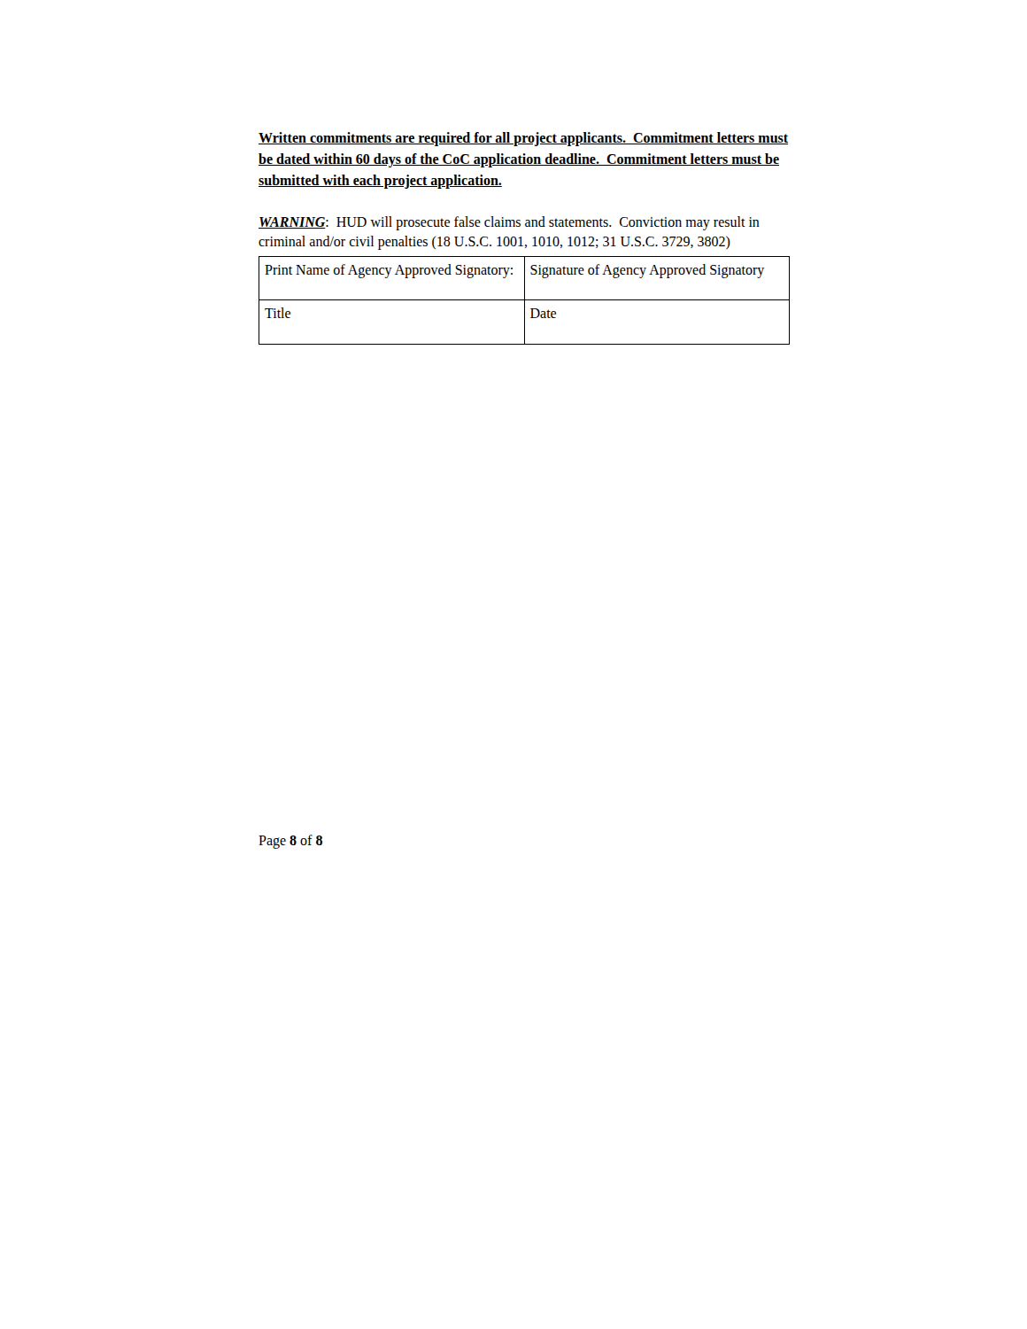Written commitments are required for all project applicants. Commitment letters must be dated within 60 days of the CoC application deadline. Commitment letters must be submitted with each project application.
WARNING: HUD will prosecute false claims and statements. Conviction may result in criminal and/or civil penalties (18 U.S.C. 1001, 1010, 1012; 31 U.S.C. 3729, 3802)
| Print Name of Agency Approved Signatory: | Signature of Agency Approved Signatory |
| Title | Date |
Page 8 of 8